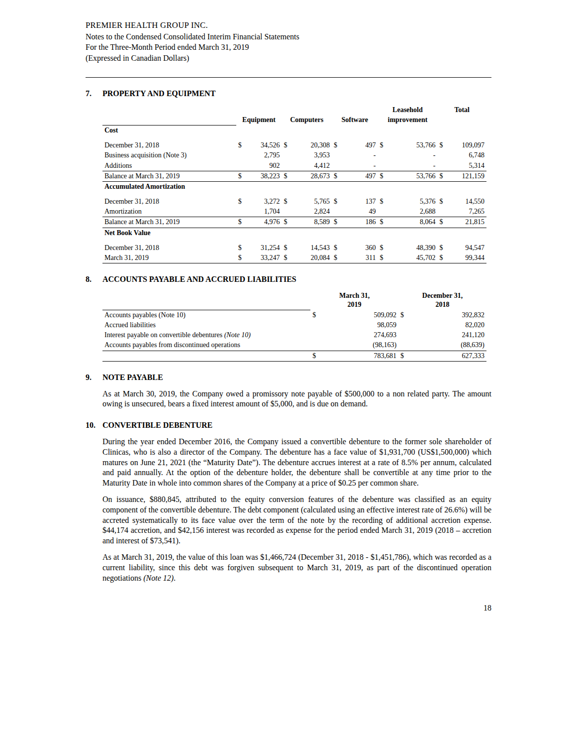PREMIER HEALTH GROUP INC.
Notes to the Condensed Consolidated Interim Financial Statements
For the Three-Month Period ended March 31, 2019
(Expressed in Canadian Dollars)
7. PROPERTY AND EQUIPMENT
| | | | | Leasehold | Total |
| | Equipment | Computers | Software | improvement | |
| Cost | |
| December 31, 2018 | $ | 34,526 | $ | 20,308 | $ | 497 | $ | 53,766 | $ | 109,097 |
| Business acquisition (Note 3) | | 2,795 | | 3,953 | | - | | - | | 6,748 |
| Additions | | 902 | | 4,412 | | - | | - | | 5,314 |
| Balance at March 31, 2019 | $ | 38,223 | $ | 28,673 | $ | 497 | $ | 53,766 | $ | 121,159 |
| Accumulated Amortization | |
| December 31, 2018 | $ | 3,272 | $ | 5,765 | $ | 137 | $ | 5,376 | $ | 14,550 |
| Amortization | | 1,704 | | 2,824 | | 49 | | 2,688 | | 7,265 |
| Balance at March 31, 2019 | $ | 4,976 | $ | 8,589 | $ | 186 | $ | 8,064 | $ | 21,815 |
| Net Book Value | |
| December 31, 2018 | $ | 31,254 | $ | 14,543 | $ | 360 | $ | 48,390 | $ | 94,547 |
| March 31, 2019 | $ | 33,247 | $ | 20,084 | $ | 311 | $ | 45,702 | $ | 99,344 |
8. ACCOUNTS PAYABLE AND ACCRUED LIABILITIES
| | March 31, 2019 | December 31, 2018 |
| Accounts payables (Note 10) | $ | 509,092 | $ | 392,832 |
| Accrued liabilities | | 98,059 | | 82,020 |
| Interest payable on convertible debentures (Note 10) | | 274,693 | | 241,120 |
| Accounts payables from discontinued operations | | (98,163) | | (88,639) |
| | $ | 783,681 | $ | 627,333 |
9. NOTE PAYABLE
As at March 30, 2019, the Company owed a promissory note payable of $500,000 to a non related party. The amount owing is unsecured, bears a fixed interest amount of $5,000, and is due on demand.
10. CONVERTIBLE DEBENTURE
During the year ended December 2016, the Company issued a convertible debenture to the former sole shareholder of Clinicas, who is also a director of the Company. The debenture has a face value of $1,931,700 (US$1,500,000) which matures on June 21, 2021 (the “Maturity Date”). The debenture accrues interest at a rate of 8.5% per annum, calculated and paid annually. At the option of the debenture holder, the debenture shall be convertible at any time prior to the Maturity Date in whole into common shares of the Company at a price of $0.25 per common share.
On issuance, $880,845, attributed to the equity conversion features of the debenture was classified as an equity component of the convertible debenture. The debt component (calculated using an effective interest rate of 26.6%) will be accreted systematically to its face value over the term of the note by the recording of additional accretion expense. $44,174 accretion, and $42,156 interest was recorded as expense for the period ended March 31, 2019 (2018 – accretion and interest of $73,541).
As at March 31, 2019, the value of this loan was $1,466,724 (December 31, 2018 - $1,451,786), which was recorded as a current liability, since this debt was forgiven subsequent to March 31, 2019, as part of the discontinued operation negotiations (Note 12).
18